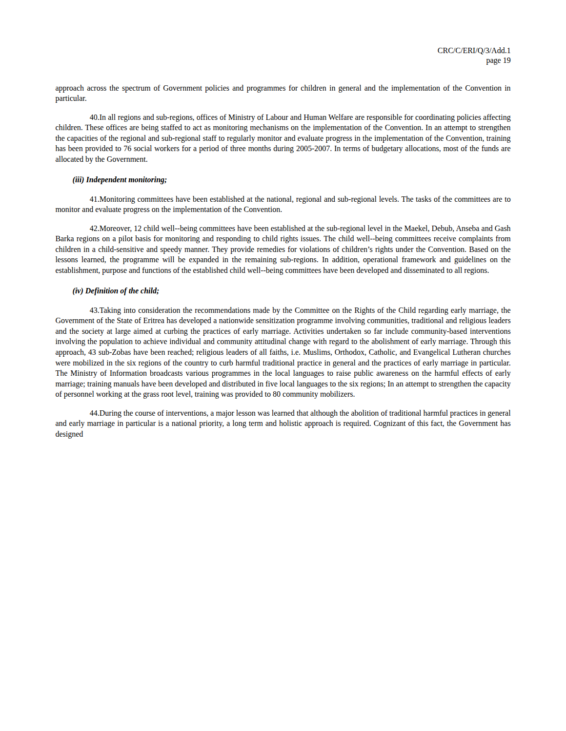CRC/C/ERI/Q/3/Add.1 page 19
approach across the spectrum of Government policies and programmes for children in general and the implementation of the Convention in particular.
40. In all regions and sub-regions, offices of Ministry of Labour and Human Welfare are responsible for coordinating policies affecting children. These offices are being staffed to act as monitoring mechanisms on the implementation of the Convention. In an attempt to strengthen the capacities of the regional and sub-regional staff to regularly monitor and evaluate progress in the implementation of the Convention, training has been provided to 76 social workers for a period of three months during 2005-2007. In terms of budgetary allocations, most of the funds are allocated by the Government.
(iii) Independent monitoring;
41. Monitoring committees have been established at the national, regional and sub-regional levels. The tasks of the committees are to monitor and evaluate progress on the implementation of the Convention.
42. Moreover, 12 child well--being committees have been established at the sub-regional level in the Maekel, Debub, Anseba and Gash Barka regions on a pilot basis for monitoring and responding to child rights issues. The child well--being committees receive complaints from children in a child-sensitive and speedy manner. They provide remedies for violations of children’s rights under the Convention. Based on the lessons learned, the programme will be expanded in the remaining sub-regions. In addition, operational framework and guidelines on the establishment, purpose and functions of the established child well--being committees have been developed and disseminated to all regions.
(iv) Definition of the child;
43. Taking into consideration the recommendations made by the Committee on the Rights of the Child regarding early marriage, the Government of the State of Eritrea has developed a nationwide sensitization programme involving communities, traditional and religious leaders and the society at large aimed at curbing the practices of early marriage. Activities undertaken so far include community-based interventions involving the population to achieve individual and community attitudinal change with regard to the abolishment of early marriage. Through this approach, 43 sub-Zobas have been reached; religious leaders of all faiths, i.e. Muslims, Orthodox, Catholic, and Evangelical Lutheran churches were mobilized in the six regions of the country to curb harmful traditional practice in general and the practices of early marriage in particular. The Ministry of Information broadcasts various programmes in the local languages to raise public awareness on the harmful effects of early marriage; training manuals have been developed and distributed in five local languages to the six regions; In an attempt to strengthen the capacity of personnel working at the grass root level, training was provided to 80 community mobilizers.
44. During the course of interventions, a major lesson was learned that although the abolition of traditional harmful practices in general and early marriage in particular is a national priority, a long term and holistic approach is required. Cognizant of this fact, the Government has designed